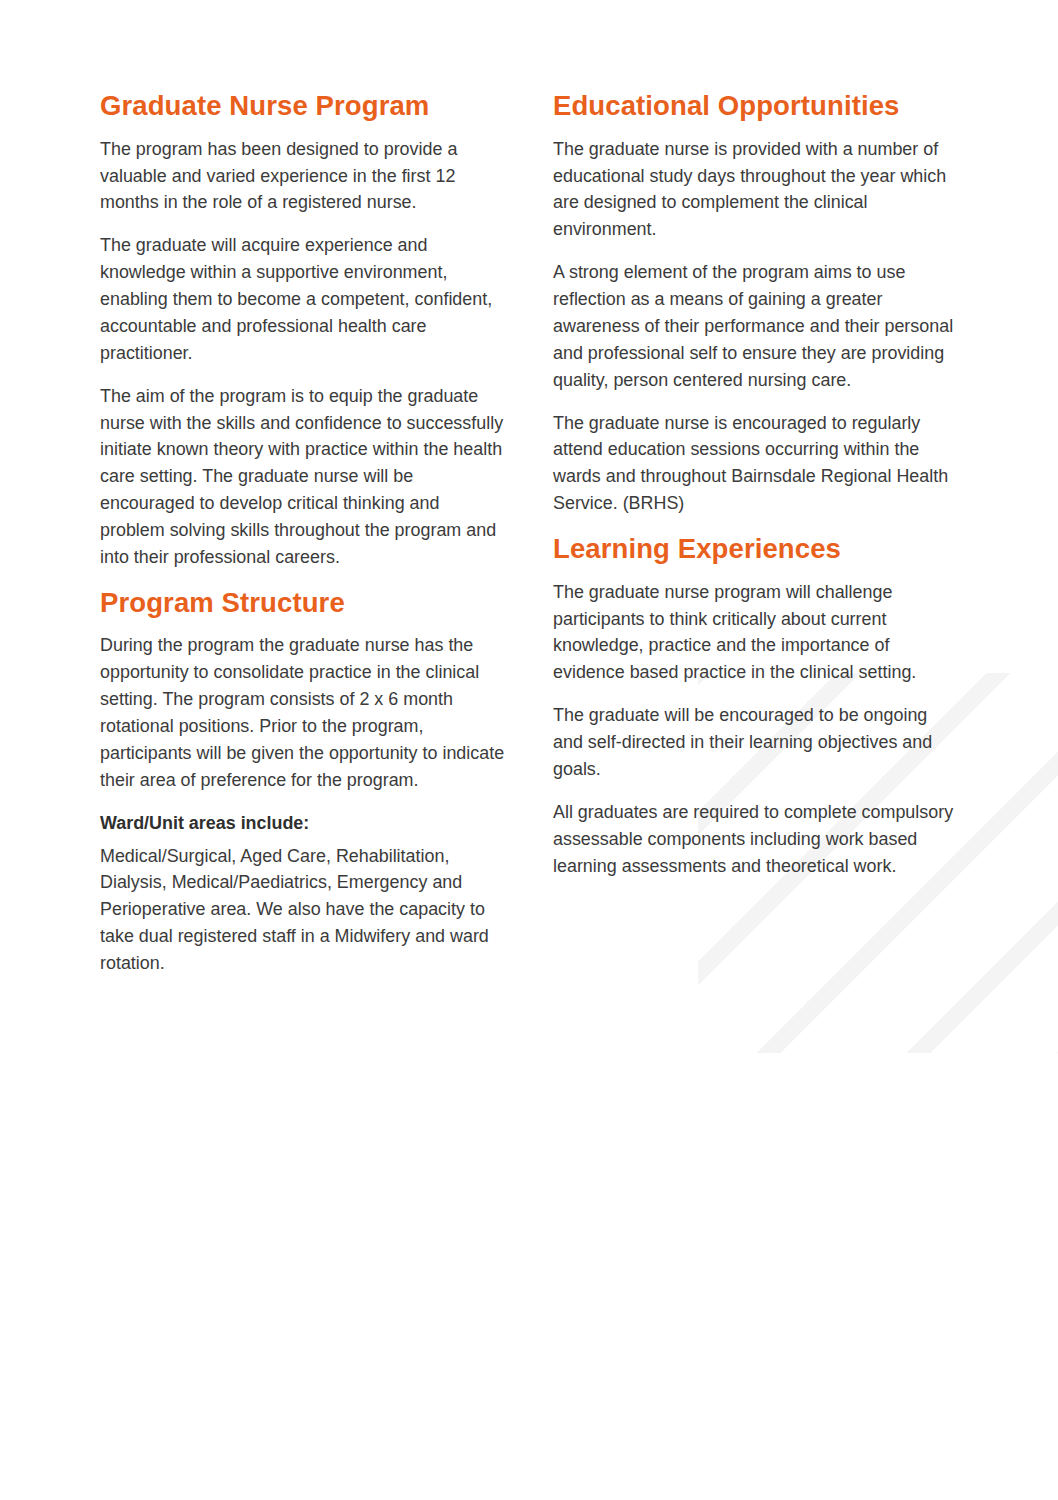Graduate Nurse Program
The program has been designed to provide a valuable and varied experience in the first 12 months in the role of a registered nurse.
The graduate will acquire experience and knowledge within a supportive environment, enabling them to become a competent, confident, accountable and professional health care practitioner.
The aim of the program is to equip the graduate nurse with the skills and confidence to successfully initiate known theory with practice within the health care setting. The graduate nurse will be encouraged to develop critical thinking and problem solving skills throughout the program and into their professional careers.
Program Structure
During the program the graduate nurse has the opportunity to consolidate practice in the clinical setting. The program consists of 2 x 6 month rotational positions. Prior to the program, participants will be given the opportunity to indicate their area of preference for the program.
Ward/Unit areas include:
Medical/Surgical, Aged Care, Rehabilitation, Dialysis, Medical/Paediatrics, Emergency and Perioperative area. We also have the capacity to take dual registered staff in a Midwifery and ward rotation.
Educational Opportunities
The graduate nurse is provided with a number of educational study days throughout the year which are designed to complement the clinical environment.
A strong element of the program aims to use reflection as a means of gaining a greater awareness of their performance and their personal and professional self to ensure they are providing quality, person centered nursing care.
The graduate nurse is encouraged to regularly attend education sessions occurring within the wards and throughout Bairnsdale Regional Health Service. (BRHS)
Learning Experiences
The graduate nurse program will challenge participants to think critically about current knowledge, practice and the importance of evidence based practice in the clinical setting.
The graduate will be encouraged to be ongoing and self-directed in their learning objectives and goals.
All graduates are required to complete compulsory assessable components including work based learning assessments and theoretical work.